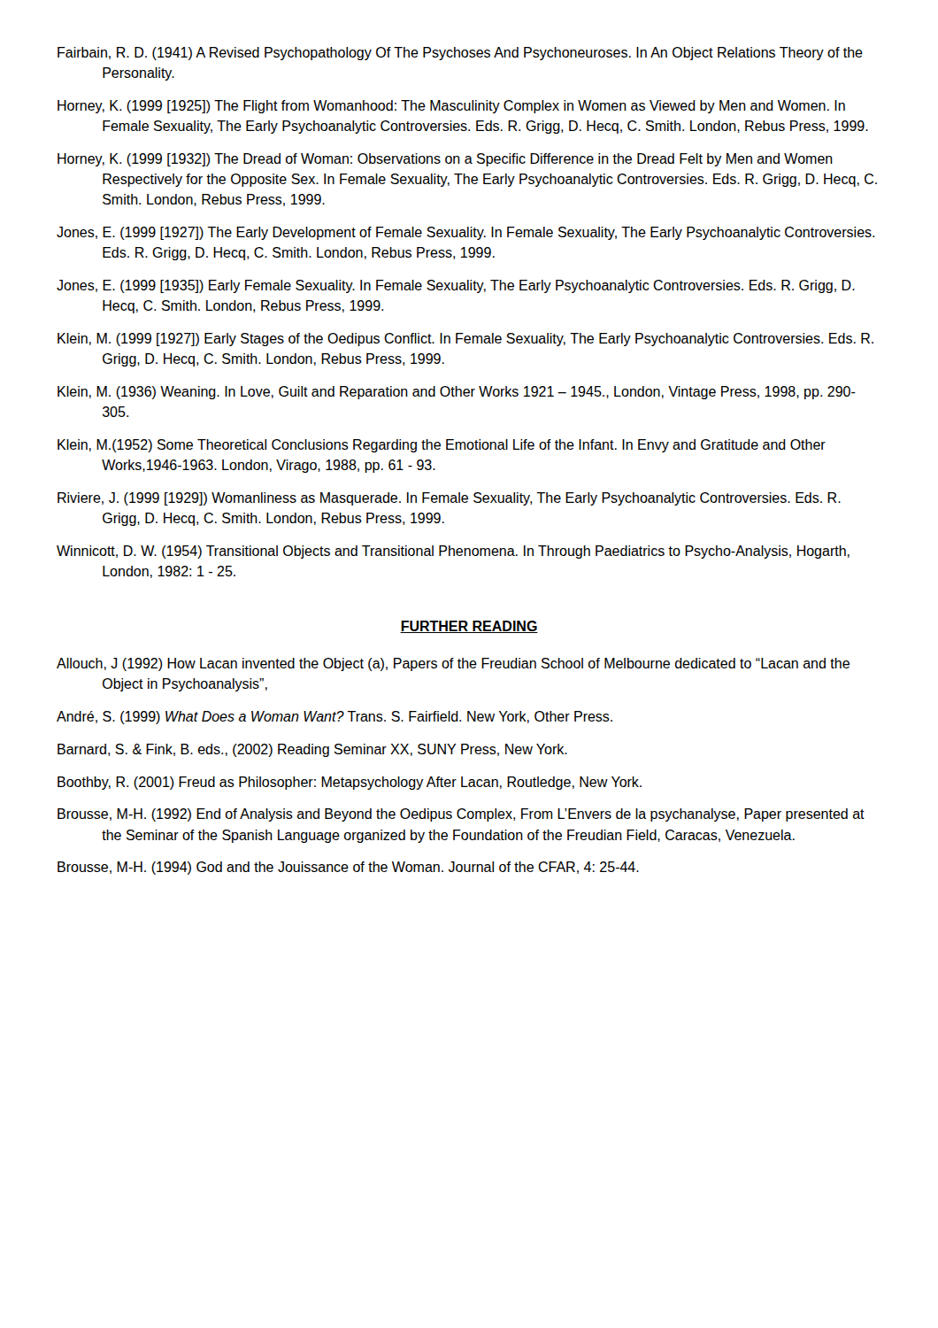Fairbain, R. D. (1941) A Revised Psychopathology Of The Psychoses And Psychoneuroses. In An Object Relations Theory of the Personality.
Horney, K. (1999 [1925]) The Flight from Womanhood: The Masculinity Complex in Women as Viewed by Men and Women. In Female Sexuality, The Early Psychoanalytic Controversies. Eds. R. Grigg, D. Hecq, C. Smith. London, Rebus Press, 1999.
Horney, K. (1999 [1932]) The Dread of Woman: Observations on a Specific Difference in the Dread Felt by Men and Women Respectively for the Opposite Sex. In Female Sexuality, The Early Psychoanalytic Controversies. Eds. R. Grigg, D. Hecq, C. Smith. London, Rebus Press, 1999.
Jones, E. (1999 [1927]) The Early Development of Female Sexuality. In Female Sexuality, The Early Psychoanalytic Controversies. Eds. R. Grigg, D. Hecq, C. Smith. London, Rebus Press, 1999.
Jones, E. (1999 [1935]) Early Female Sexuality. In Female Sexuality, The Early Psychoanalytic Controversies. Eds. R. Grigg, D. Hecq, C. Smith. London, Rebus Press, 1999.
Klein, M. (1999 [1927]) Early Stages of the Oedipus Conflict. In Female Sexuality, The Early Psychoanalytic Controversies. Eds. R. Grigg, D. Hecq, C. Smith. London, Rebus Press, 1999.
Klein, M. (1936) Weaning. In Love, Guilt and Reparation and Other Works 1921 – 1945., London, Vintage Press, 1998, pp. 290-305.
Klein, M.(1952) Some Theoretical Conclusions Regarding the Emotional Life of the Infant. In Envy and Gratitude and Other Works,1946-1963. London, Virago, 1988, pp. 61 - 93.
Riviere, J. (1999 [1929]) Womanliness as Masquerade. In Female Sexuality, The Early Psychoanalytic Controversies. Eds. R. Grigg, D. Hecq, C. Smith. London, Rebus Press, 1999.
Winnicott, D. W. (1954) Transitional Objects and Transitional Phenomena. In Through Paediatrics to Psycho-Analysis, Hogarth, London, 1982: 1 - 25.
FURTHER READING
Allouch, J (1992) How Lacan invented the Object (a), Papers of the Freudian School of Melbourne dedicated to “Lacan and the Object in Psychoanalysis”,
André, S. (1999) What Does a Woman Want? Trans. S. Fairfield. New York, Other Press.
Barnard, S. & Fink, B. eds., (2002) Reading Seminar XX, SUNY Press, New York.
Boothby, R. (2001) Freud as Philosopher: Metapsychology After Lacan, Routledge, New York.
Brousse, M-H. (1992) End of Analysis and Beyond the Oedipus Complex, From L’Envers de la psychanalyse, Paper presented at the Seminar of the Spanish Language organized by the Foundation of the Freudian Field, Caracas, Venezuela.
Brousse, M-H. (1994) God and the Jouissance of the Woman. Journal of the CFAR, 4: 25-44.